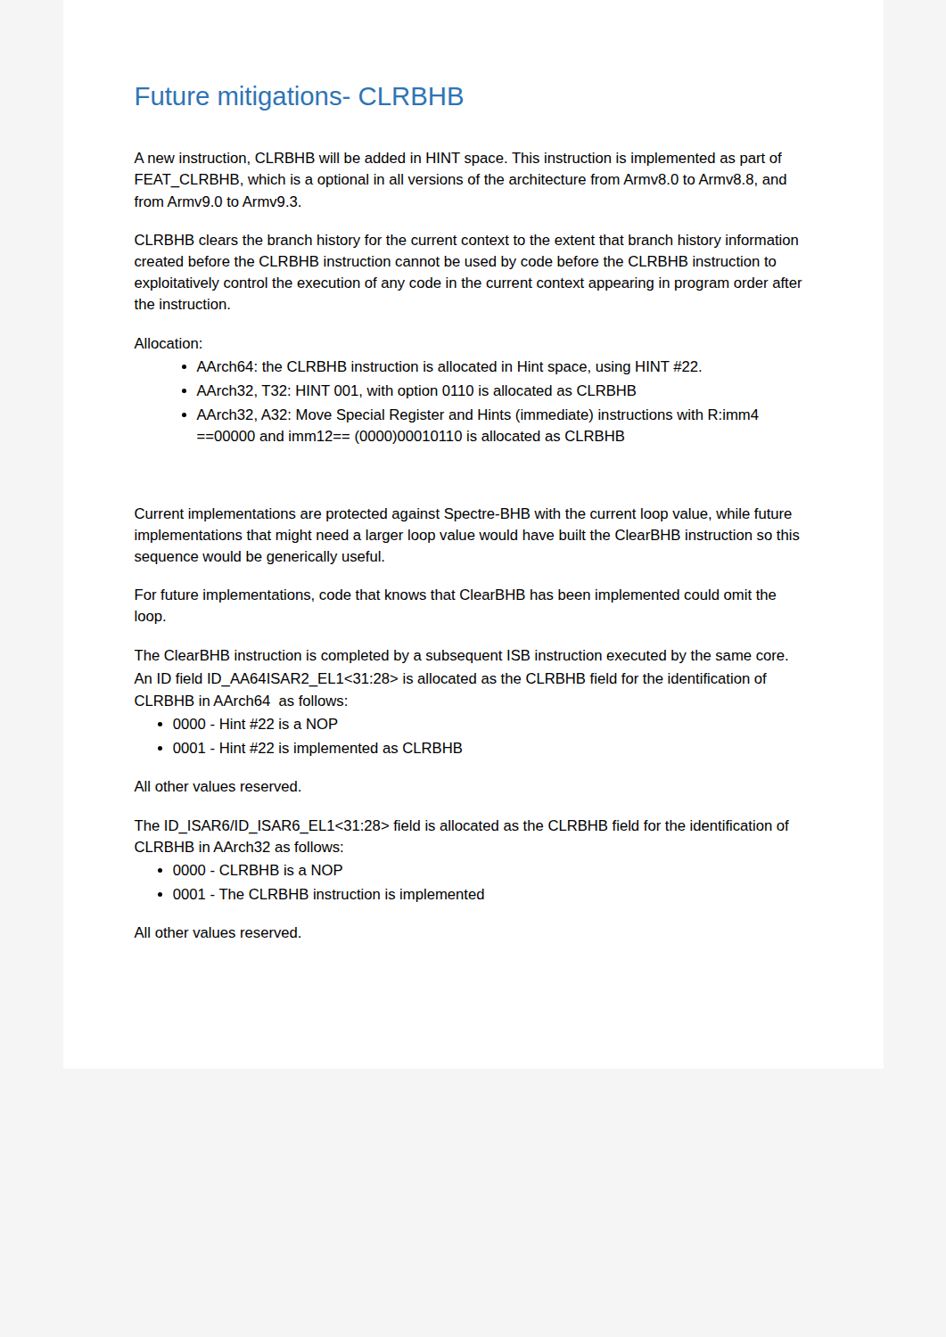Future mitigations- CLRBHB
A new instruction, CLRBHB will be added in HINT space. This instruction is implemented as part of FEAT_CLRBHB, which is a optional in all versions of the architecture from Armv8.0 to Armv8.8, and from Armv9.0 to Armv9.3.
CLRBHB clears the branch history for the current context to the extent that branch history information created before the CLRBHB instruction cannot be used by code before the CLRBHB instruction to exploitatively control the execution of any code in the current context appearing in program order after the instruction.
Allocation:
AArch64: the CLRBHB instruction is allocated in Hint space, using HINT #22.
AArch32, T32: HINT 001, with option 0110 is allocated as CLRBHB
AArch32, A32: Move Special Register and Hints (immediate) instructions with R:imm4 ==00000 and imm12== (0000)00010110 is allocated as CLRBHB
Current implementations are protected against Spectre-BHB with the current loop value, while future implementations that might need a larger loop value would have built the ClearBHB instruction so this sequence would be generically useful.
For future implementations, code that knows that ClearBHB has been implemented could omit the loop.
The ClearBHB instruction is completed by a subsequent ISB instruction executed by the same core.
An ID field ID_AA64ISAR2_EL1<31:28> is allocated as the CLRBHB field for the identification of CLRBHB in AArch64 as follows:
0000 - Hint #22 is a NOP
0001 - Hint #22 is implemented as CLRBHB
All other values reserved.
The ID_ISAR6/ID_ISAR6_EL1<31:28> field is allocated as the CLRBHB field for the identification of CLRBHB in AArch32 as follows:
0000 - CLRBHB is a NOP
0001 - The CLRBHB instruction is implemented
All other values reserved.